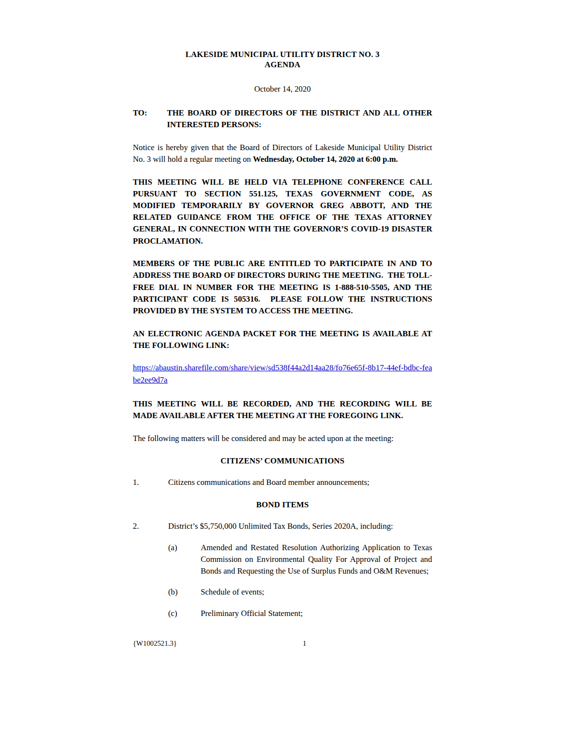LAKESIDE MUNICIPAL UTILITY DISTRICT NO. 3
AGENDA
October 14, 2020
TO:
THE BOARD OF DIRECTORS OF THE DISTRICT AND ALL OTHER INTERESTED PERSONS:
Notice is hereby given that the Board of Directors of Lakeside Municipal Utility District No. 3 will hold a regular meeting on Wednesday, October 14, 2020 at 6:00 p.m.
THIS MEETING WILL BE HELD VIA TELEPHONE CONFERENCE CALL PURSUANT TO SECTION 551.125, TEXAS GOVERNMENT CODE, AS MODIFIED TEMPORARILY BY GOVERNOR GREG ABBOTT, AND THE RELATED GUIDANCE FROM THE OFFICE OF THE TEXAS ATTORNEY GENERAL, IN CONNECTION WITH THE GOVERNOR’S COVID-19 DISASTER PROCLAMATION.
MEMBERS OF THE PUBLIC ARE ENTITLED TO PARTICIPATE IN AND TO ADDRESS THE BOARD OF DIRECTORS DURING THE MEETING. THE TOLL-FREE DIAL IN NUMBER FOR THE MEETING IS 1-888-510-5505, AND THE PARTICIPANT CODE IS 505316. PLEASE FOLLOW THE INSTRUCTIONS PROVIDED BY THE SYSTEM TO ACCESS THE MEETING.
AN ELECTRONIC AGENDA PACKET FOR THE MEETING IS AVAILABLE AT THE FOLLOWING LINK:
https://abaustin.sharefile.com/share/view/sd538f44a2d14aa28/fo76e65f-8b17-44ef-bdbc-feabe2ee9d7a
THIS MEETING WILL BE RECORDED, AND THE RECORDING WILL BE MADE AVAILABLE AFTER THE MEETING AT THE FOREGOING LINK.
The following matters will be considered and may be acted upon at the meeting:
CITIZENS’ COMMUNICATIONS
1. Citizens communications and Board member announcements;
BOND ITEMS
2. District’s $5,750,000 Unlimited Tax Bonds, Series 2020A, including:
(a) Amended and Restated Resolution Authorizing Application to Texas Commission on Environmental Quality For Approval of Project and Bonds and Requesting the Use of Surplus Funds and O&M Revenues;
(b) Schedule of events;
(c) Preliminary Official Statement;
{W1002521.3}
1